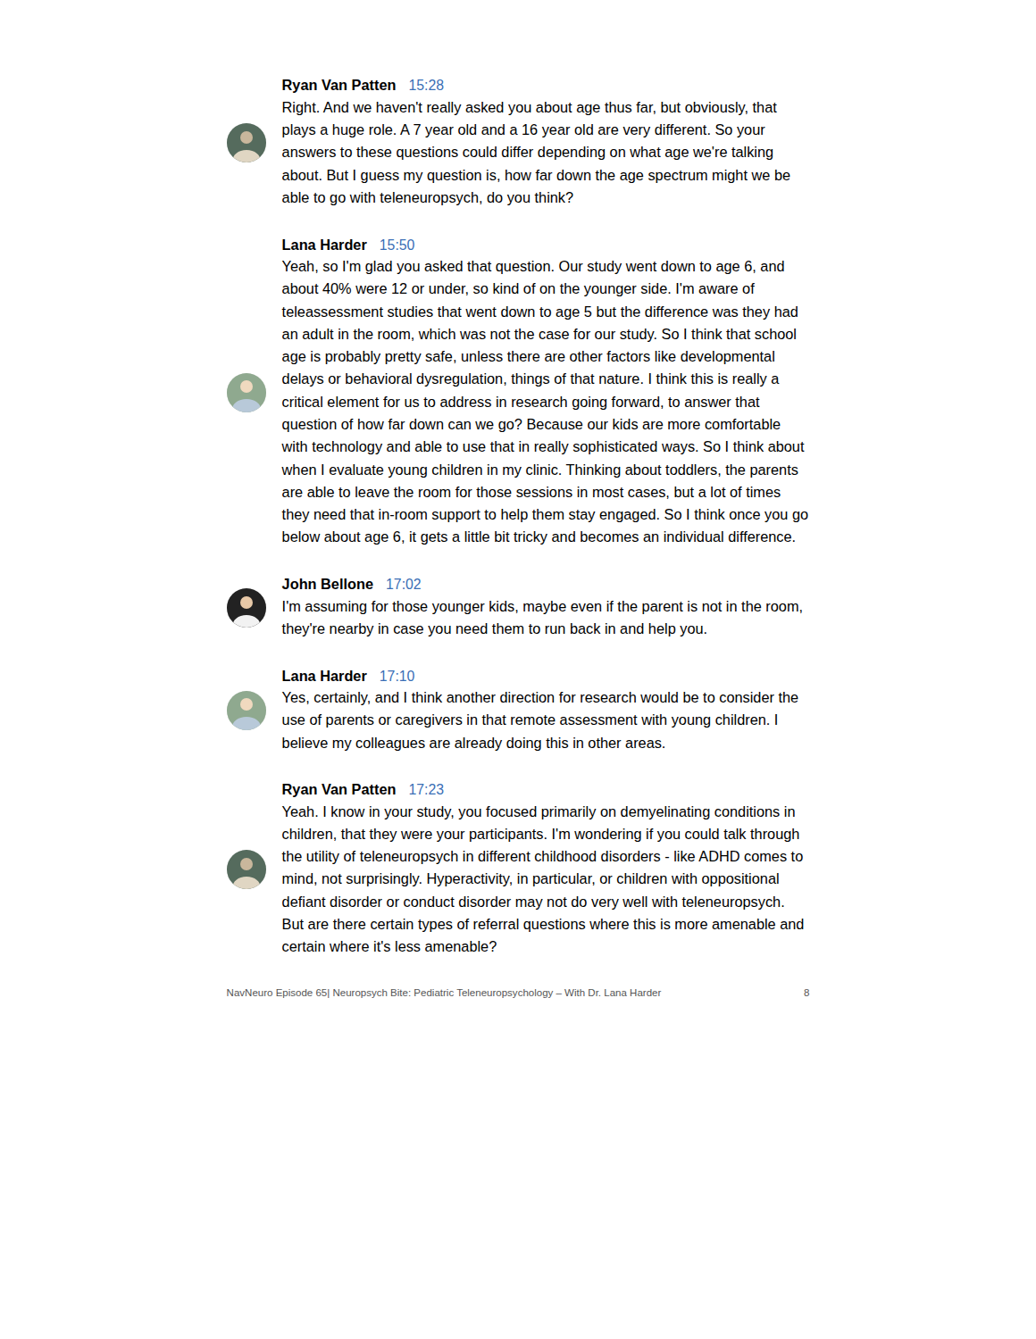Ryan Van Patten 15:28
Right. And we haven't really asked you about age thus far, but obviously, that plays a huge role. A 7 year old and a 16 year old are very different. So your answers to these questions could differ depending on what age we're talking about. But I guess my question is, how far down the age spectrum might we be able to go with teleneuropsych, do you think?
Lana Harder 15:50
Yeah, so I'm glad you asked that question. Our study went down to age 6, and about 40% were 12 or under, so kind of on the younger side. I'm aware of teleassessment studies that went down to age 5 but the difference was they had an adult in the room, which was not the case for our study. So I think that school age is probably pretty safe, unless there are other factors like developmental delays or behavioral dysregulation, things of that nature. I think this is really a critical element for us to address in research going forward, to answer that question of how far down can we go? Because our kids are more comfortable with technology and able to use that in really sophisticated ways. So I think about when I evaluate young children in my clinic. Thinking about toddlers, the parents are able to leave the room for those sessions in most cases, but a lot of times they need that in-room support to help them stay engaged. So I think once you go below about age 6, it gets a little bit tricky and becomes an individual difference.
John Bellone 17:02
I'm assuming for those younger kids, maybe even if the parent is not in the room, they're nearby in case you need them to run back in and help you.
Lana Harder 17:10
Yes, certainly, and I think another direction for research would be to consider the use of parents or caregivers in that remote assessment with young children. I believe my colleagues are already doing this in other areas.
Ryan Van Patten 17:23
Yeah. I know in your study, you focused primarily on demyelinating conditions in children, that they were your participants. I'm wondering if you could talk through the utility of teleneuropsych in different childhood disorders - like ADHD comes to mind, not surprisingly. Hyperactivity, in particular, or children with oppositional defiant disorder or conduct disorder may not do very well with teleneuropsych. But are there certain types of referral questions where this is more amenable and certain where it's less amenable?
NavNeuro Episode 65| Neuropsych Bite: Pediatric Teleneuropsychology – With Dr. Lana Harder 8